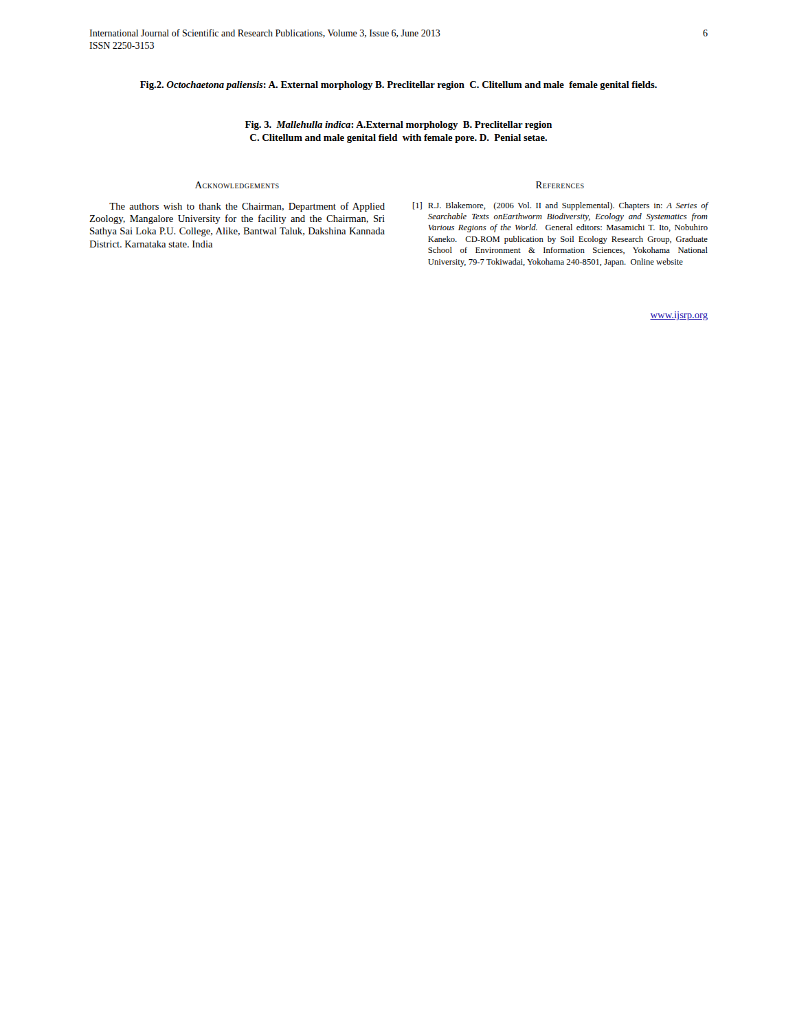International Journal of Scientific and Research Publications, Volume 3, Issue 6, June 2013 ISSN 2250-3153 6
Fig.2. Octochaetona paliensis: A. External morphology B. Preclitellar region C. Clitellum and male female genital fields.
Fig. 3. Mallehulla indica: A.External morphology B. Preclitellar region
C. Clitellum and male genital field with female pore. D. Penial setae.
Acknowledgements
The authors wish to thank the Chairman, Department of Applied Zoology, Mangalore University for the facility and the Chairman, Sri Sathya Sai Loka P.U. College, Alike, Bantwal Taluk, Dakshina Kannada District. Karnataka state. India
References
[1] R.J. Blakemore, (2006 Vol. II and Supplemental). Chapters in: A Series of Searchable Texts onEarthworm Biodiversity, Ecology and Systematics from Various Regions of the World. General editors: Masamichi T. Ito, Nobuhiro Kaneko. CD-ROM publication by Soil Ecology Research Group, Graduate School of Environment & Information Sciences, Yokohama National University, 79-7 Tokiwadai, Yokohama 240-8501, Japan. Online website
www.ijsrp.org